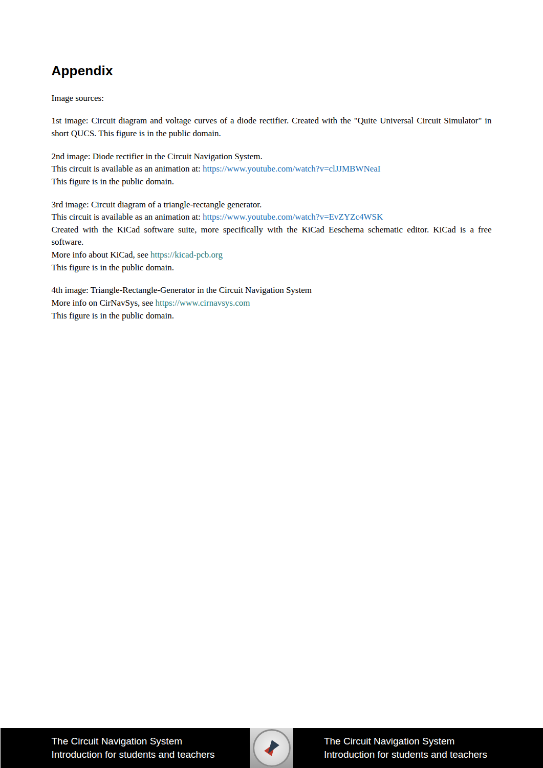Appendix
Image sources:
1st image: Circuit diagram and voltage curves of a diode rectifier. Created with the "Quite Universal Circuit Simulator" in short QUCS. This figure is in the public domain.
2nd image: Diode rectifier in the Circuit Navigation System.
This circuit is available as an animation at: https://www.youtube.com/watch?v=clJJMBWNeaI
This figure is in the public domain.
3rd image: Circuit diagram of a triangle-rectangle generator.
This circuit is available as an animation at: https://www.youtube.com/watch?v=EvZYZc4WSK
Created with the KiCad software suite, more specifically with the KiCad Eeschema schematic editor. KiCad is a free software.
More info about KiCad, see https://kicad-pcb.org
This figure is in the public domain.
4th image: Triangle-Rectangle-Generator in the Circuit Navigation System
More info on CirNavSys, see https://www.cirnavsys.com
This figure is in the public domain.
The Circuit Navigation System
Introduction for students and teachers
The Circuit Navigation System
Introduction for students and teachers